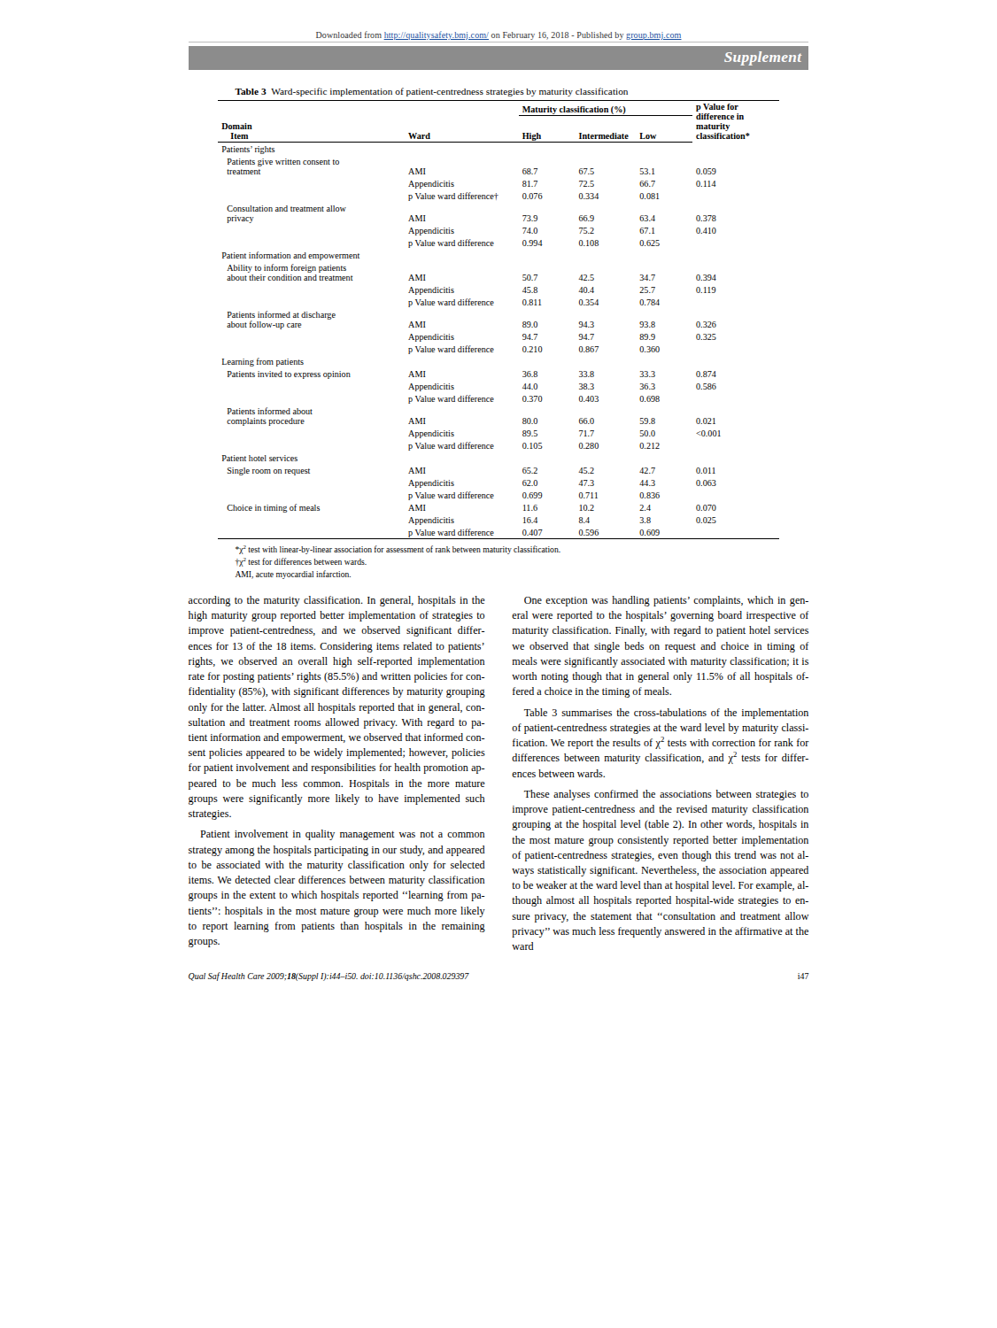Downloaded from http://qualitysafety.bmj.com/ on February 16, 2018 - Published by group.bmj.com
Supplement
Table 3 Ward-specific implementation of patient-centredness strategies by maturity classification
| | | Maturity classification (%) | p Value for difference in maturity classification* |
| --- | --- | --- | --- |
| Domain Item | Ward | High | Intermediate | Low |
| Patients’ rights | | | | | |
| Patients give written consent to treatment | AMI | 68.7 | 67.5 | 53.1 | 0.059 |
| | Appendicitis | 81.7 | 72.5 | 66.7 | 0.114 |
| | p Value ward difference† | 0.076 | 0.334 | 0.081 | |
| Consultation and treatment allow privacy | AMI | 73.9 | 66.9 | 63.4 | 0.378 |
| | Appendicitis | 74.0 | 75.2 | 67.1 | 0.410 |
| | p Value ward difference | 0.994 | 0.108 | 0.625 | |
| Patient information and empowerment | | | | | |
| Ability to inform foreign patients about their condition and treatment | AMI | 50.7 | 42.5 | 34.7 | 0.394 |
| | Appendicitis | 45.8 | 40.4 | 25.7 | 0.119 |
| | p Value ward difference | 0.811 | 0.354 | 0.784 | |
| Patients informed at discharge about follow-up care | AMI | 89.0 | 94.3 | 93.8 | 0.326 |
| | Appendicitis | 94.7 | 94.7 | 89.9 | 0.325 |
| | p Value ward difference | 0.210 | 0.867 | 0.360 | |
| Learning from patients | | | | | |
| Patients invited to express opinion | AMI | 36.8 | 33.8 | 33.3 | 0.874 |
| | Appendicitis | 44.0 | 38.3 | 36.3 | 0.586 |
| | p Value ward difference | 0.370 | 0.403 | 0.698 | |
| Patients informed about complaints procedure | AMI | 80.0 | 66.0 | 59.8 | 0.021 |
| | Appendicitis | 89.5 | 71.7 | 50.0 | <0.001 |
| | p Value ward difference | 0.105 | 0.280 | 0.212 | |
| Patient hotel services | | | | | |
| Single room on request | AMI | 65.2 | 45.2 | 42.7 | 0.011 |
| | Appendicitis | 62.0 | 47.3 | 44.3 | 0.063 |
| | p Value ward difference | 0.699 | 0.711 | 0.836 | |
| Choice in timing of meals | AMI | 11.6 | 10.2 | 2.4 | 0.070 |
| | Appendicitis | 16.4 | 8.4 | 3.8 | 0.025 |
| | p Value ward difference | 0.407 | 0.596 | 0.609 | |
*χ2 test with linear-by-linear association for assessment of rank between maturity classification.
†χ2 test for differences between wards.
AMI, acute myocardial infarction.
according to the maturity classification. In general, hospitals in the high maturity group reported better implementation of strategies to improve patient-centredness, and we observed significant differences for 13 of the 18 items. Considering items related to patients’ rights, we observed an overall high self-reported implementation rate for posting patients’ rights (85.5%) and written policies for confidentiality (85%), with significant differences by maturity grouping only for the latter. Almost all hospitals reported that in general, consultation and treatment rooms allowed privacy. With regard to patient information and empowerment, we observed that informed consent policies appeared to be widely implemented; however, policies for patient involvement and responsibilities for health promotion appeared to be much less common. Hospitals in the more mature groups were significantly more likely to have implemented such strategies.
Patient involvement in quality management was not a common strategy among the hospitals participating in our study, and appeared to be associated with the maturity classification only for selected items. We detected clear differences between maturity classification groups in the extent to which hospitals reported ‘‘learning from patients’’: hospitals in the most mature group were much more likely to report learning from patients than hospitals in the remaining groups.
One exception was handling patients’ complaints, which in general were reported to the hospitals’ governing board irrespective of maturity classification. Finally, with regard to patient hotel services we observed that single beds on request and choice in timing of meals were significantly associated with maturity classification; it is worth noting though that in general only 11.5% of all hospitals offered a choice in the timing of meals.
Table 3 summarises the cross-tabulations of the implementation of patient-centredness strategies at the ward level by maturity classification. We report the results of χ2 tests with correction for rank for differences between maturity classification, and χ2 tests for differences between wards.
These analyses confirmed the associations between strategies to improve patient-centredness and the revised maturity classification grouping at the hospital level (table 2). In other words, hospitals in the most mature group consistently reported better implementation of patient-centredness strategies, even though this trend was not always statistically significant. Nevertheless, the association appeared to be weaker at the ward level than at hospital level. For example, although almost all hospitals reported hospital-wide strategies to ensure privacy, the statement that ‘‘consultation and treatment allow privacy’’ was much less frequently answered in the affirmative at the ward
Qual Saf Health Care 2009;18(Suppl I):i44–i50. doi:10.1136/qshc.2008.029397
i47